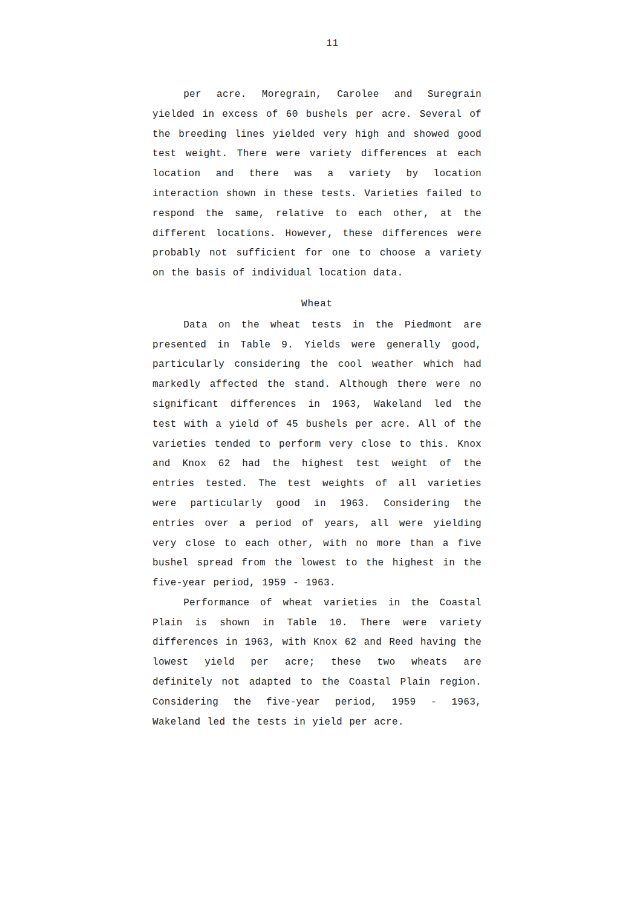11
per acre. Moregrain, Carolee and Suregrain yielded in excess of 60 bushels per acre. Several of the breeding lines yielded very high and showed good test weight. There were variety differences at each location and there was a variety by location interaction shown in these tests. Varieties failed to respond the same, relative to each other, at the different locations. However, these differences were probably not sufficient for one to choose a variety on the basis of individual location data.
Wheat
Data on the wheat tests in the Piedmont are presented in Table 9. Yields were generally good, particularly considering the cool weather which had markedly affected the stand. Although there were no significant differences in 1963, Wakeland led the test with a yield of 45 bushels per acre. All of the varieties tended to perform very close to this. Knox and Knox 62 had the highest test weight of the entries tested. The test weights of all varieties were particularly good in 1963. Considering the entries over a period of years, all were yielding very close to each other, with no more than a five bushel spread from the lowest to the highest in the five-year period, 1959 - 1963.
Performance of wheat varieties in the Coastal Plain is shown in Table 10. There were variety differences in 1963, with Knox 62 and Reed having the lowest yield per acre; these two wheats are definitely not adapted to the Coastal Plain region. Considering the five-year period, 1959 - 1963, Wakeland led the tests in yield per acre.